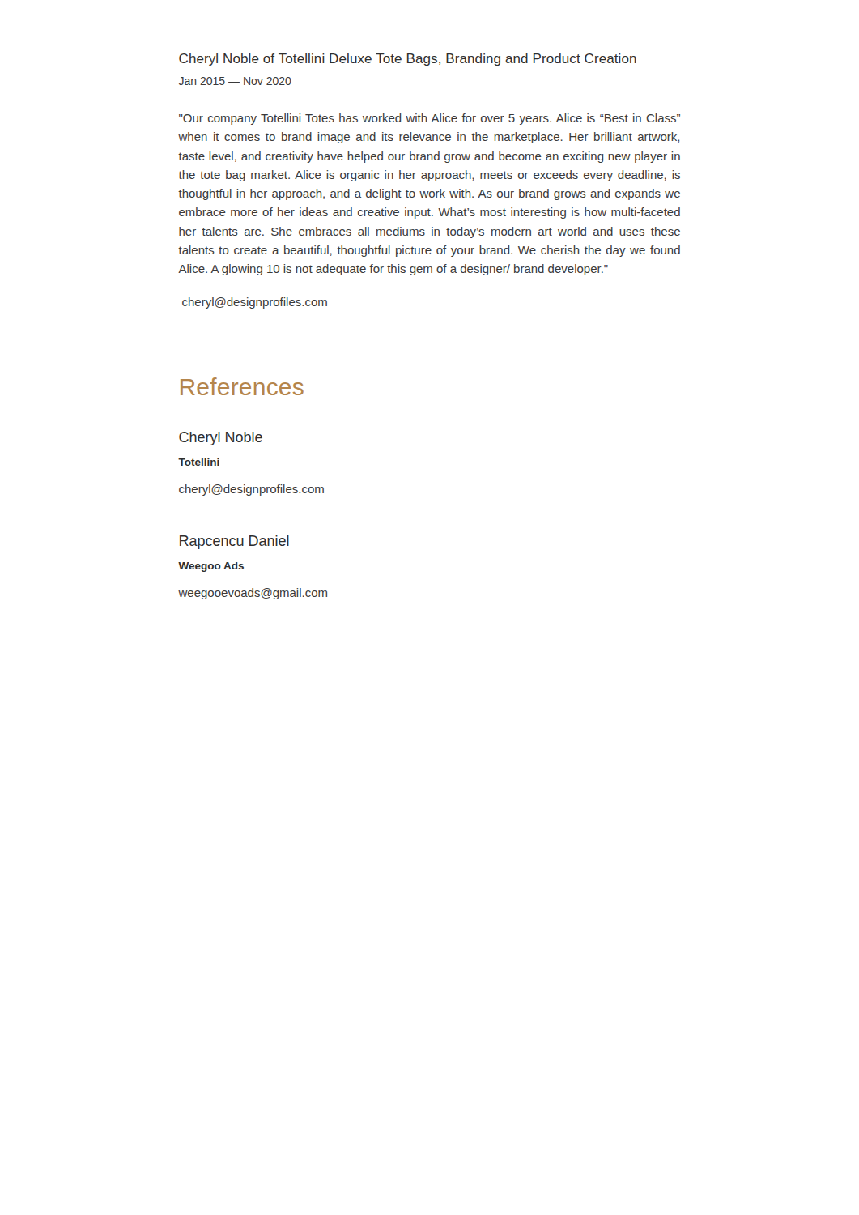Cheryl Noble of Totellini Deluxe Tote Bags, Branding and Product Creation
Jan 2015 — Nov 2020
"Our company Totellini Totes has worked with Alice for over 5 years. Alice is “Best in Class” when it comes to brand image and its relevance in the marketplace. Her brilliant artwork, taste level, and creativity have helped our brand grow and become an exciting new player in the tote bag market. Alice is organic in her approach, meets or exceeds every deadline, is thoughtful in her approach, and a delight to work with. As our brand grows and expands we embrace more of her ideas and creative input. What’s most interesting is how multi-faceted her talents are. She embraces all mediums in today’s modern art world and uses these talents to create a beautiful, thoughtful picture of your brand. We cherish the day we found Alice. A glowing 10 is not adequate for this gem of a designer/ brand developer."
cheryl@designprofiles.com
References
Cheryl Noble
Totellini
cheryl@designprofiles.com
Rapcencu Daniel
Weegoo Ads
weegooevoads@gmail.com